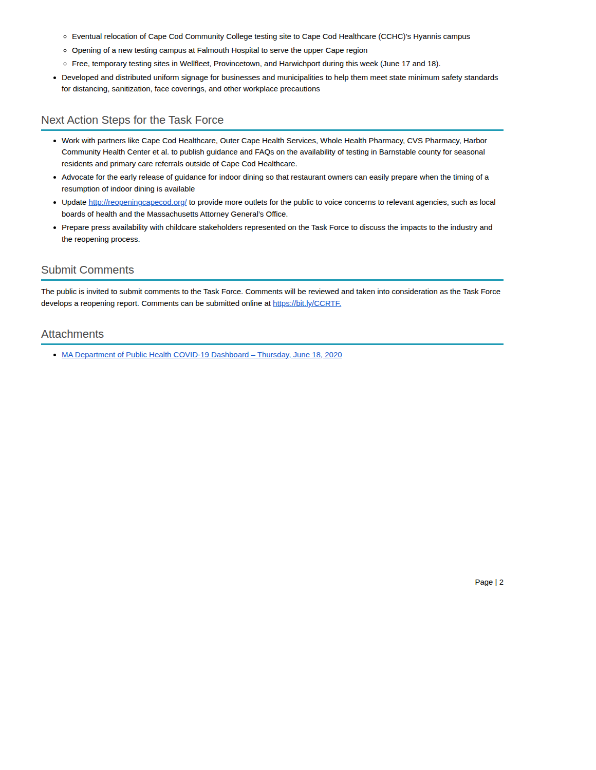Eventual relocation of Cape Cod Community College testing site to Cape Cod Healthcare (CCHC)’s Hyannis campus
Opening of a new testing campus at Falmouth Hospital to serve the upper Cape region
Free, temporary testing sites in Wellfleet, Provincetown, and Harwichport during this week (June 17 and 18).
Developed and distributed uniform signage for businesses and municipalities to help them meet state minimum safety standards for distancing, sanitization, face coverings, and other workplace precautions
Next Action Steps for the Task Force
Work with partners like Cape Cod Healthcare, Outer Cape Health Services, Whole Health Pharmacy, CVS Pharmacy, Harbor Community Health Center et al. to publish guidance and FAQs on the availability of testing in Barnstable county for seasonal residents and primary care referrals outside of Cape Cod Healthcare.
Advocate for the early release of guidance for indoor dining so that restaurant owners can easily prepare when the timing of a resumption of indoor dining is available
Update http://reopeningcapecod.org/ to provide more outlets for the public to voice concerns to relevant agencies, such as local boards of health and the Massachusetts Attorney General’s Office.
Prepare press availability with childcare stakeholders represented on the Task Force to discuss the impacts to the industry and the reopening process.
Submit Comments
The public is invited to submit comments to the Task Force. Comments will be reviewed and taken into consideration as the Task Force develops a reopening report. Comments can be submitted online at https://bit.ly/CCRTF.
Attachments
MA Department of Public Health COVID-19 Dashboard – Thursday, June 18, 2020
Page | 2